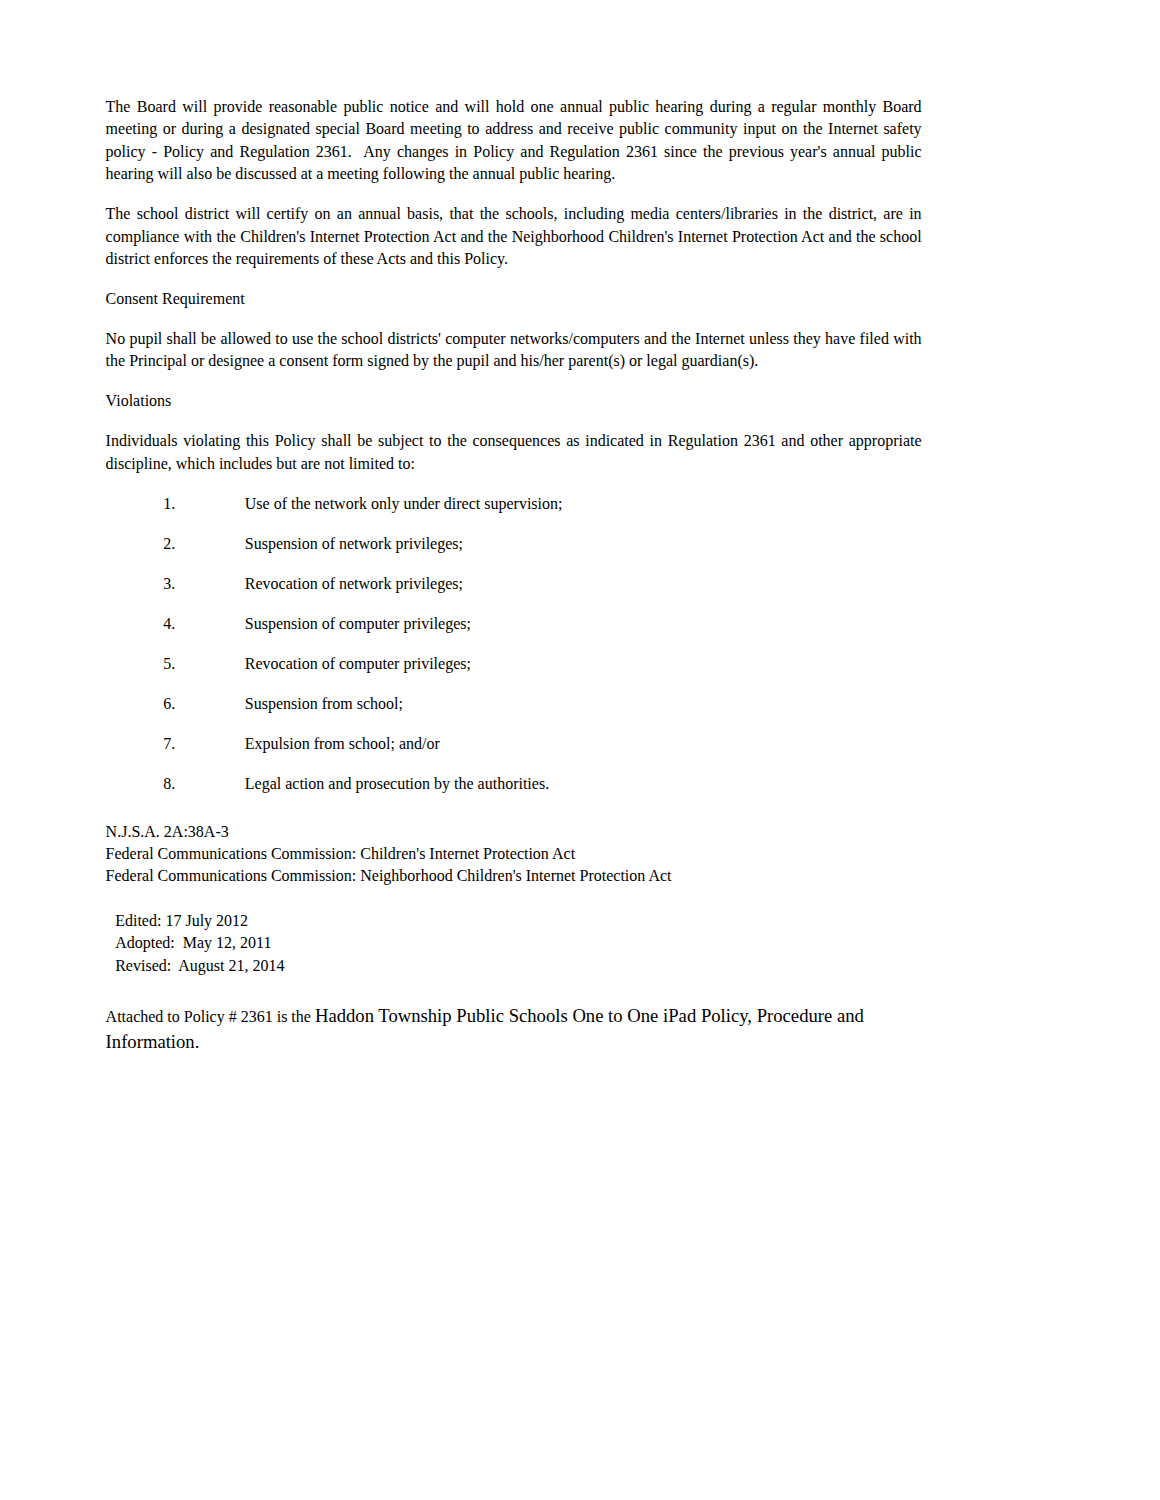The Board will provide reasonable public notice and will hold one annual public hearing during a regular monthly Board meeting or during a designated special Board meeting to address and receive public community input on the Internet safety policy - Policy and Regulation 2361. Any changes in Policy and Regulation 2361 since the previous year's annual public hearing will also be discussed at a meeting following the annual public hearing.
The school district will certify on an annual basis, that the schools, including media centers/libraries in the district, are in compliance with the Children's Internet Protection Act and the Neighborhood Children's Internet Protection Act and the school district enforces the requirements of these Acts and this Policy.
Consent Requirement
No pupil shall be allowed to use the school districts' computer networks/computers and the Internet unless they have filed with the Principal or designee a consent form signed by the pupil and his/her parent(s) or legal guardian(s).
Violations
Individuals violating this Policy shall be subject to the consequences as indicated in Regulation 2361 and other appropriate discipline, which includes but are not limited to:
Use of the network only under direct supervision;
Suspension of network privileges;
Revocation of network privileges;
Suspension of computer privileges;
Revocation of computer privileges;
Suspension from school;
Expulsion from school; and/or
Legal action and prosecution by the authorities.
N.J.S.A. 2A:38A-3
Federal Communications Commission: Children's Internet Protection Act
Federal Communications Commission: Neighborhood Children's Internet Protection Act
Edited: 17 July 2012
Adopted: May 12, 2011
Revised: August 21, 2014
Attached to Policy # 2361 is the Haddon Township Public Schools One to One iPad Policy, Procedure and Information.